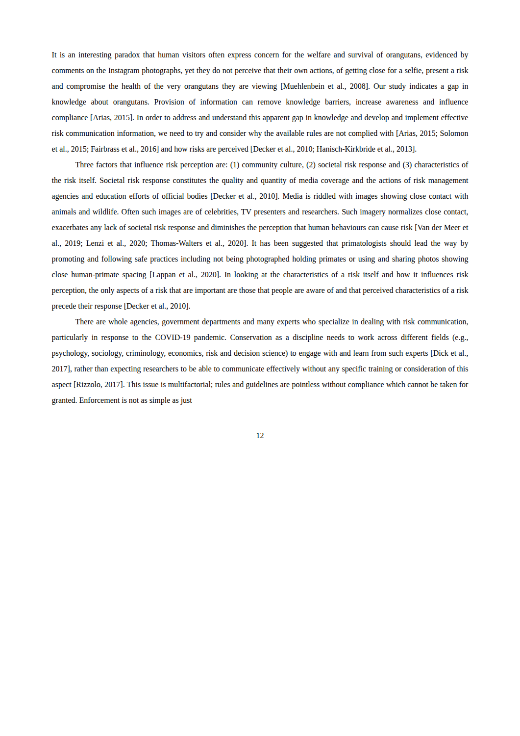It is an interesting paradox that human visitors often express concern for the welfare and survival of orangutans, evidenced by comments on the Instagram photographs, yet they do not perceive that their own actions, of getting close for a selfie, present a risk and compromise the health of the very orangutans they are viewing [Muehlenbein et al., 2008]. Our study indicates a gap in knowledge about orangutans. Provision of information can remove knowledge barriers, increase awareness and influence compliance [Arias, 2015]. In order to address and understand this apparent gap in knowledge and develop and implement effective risk communication information, we need to try and consider why the available rules are not complied with [Arias, 2015; Solomon et al., 2015; Fairbrass et al., 2016] and how risks are perceived [Decker et al., 2010; Hanisch-Kirkbride et al., 2013].
Three factors that influence risk perception are: (1) community culture, (2) societal risk response and (3) characteristics of the risk itself. Societal risk response constitutes the quality and quantity of media coverage and the actions of risk management agencies and education efforts of official bodies [Decker et al., 2010]. Media is riddled with images showing close contact with animals and wildlife. Often such images are of celebrities, TV presenters and researchers. Such imagery normalizes close contact, exacerbates any lack of societal risk response and diminishes the perception that human behaviours can cause risk [Van der Meer et al., 2019; Lenzi et al., 2020; Thomas-Walters et al., 2020]. It has been suggested that primatologists should lead the way by promoting and following safe practices including not being photographed holding primates or using and sharing photos showing close human-primate spacing [Lappan et al., 2020]. In looking at the characteristics of a risk itself and how it influences risk perception, the only aspects of a risk that are important are those that people are aware of and that perceived characteristics of a risk precede their response [Decker et al., 2010].
There are whole agencies, government departments and many experts who specialize in dealing with risk communication, particularly in response to the COVID-19 pandemic. Conservation as a discipline needs to work across different fields (e.g., psychology, sociology, criminology, economics, risk and decision science) to engage with and learn from such experts [Dick et al., 2017], rather than expecting researchers to be able to communicate effectively without any specific training or consideration of this aspect [Rizzolo, 2017]. This issue is multifactorial; rules and guidelines are pointless without compliance which cannot be taken for granted. Enforcement is not as simple as just
12